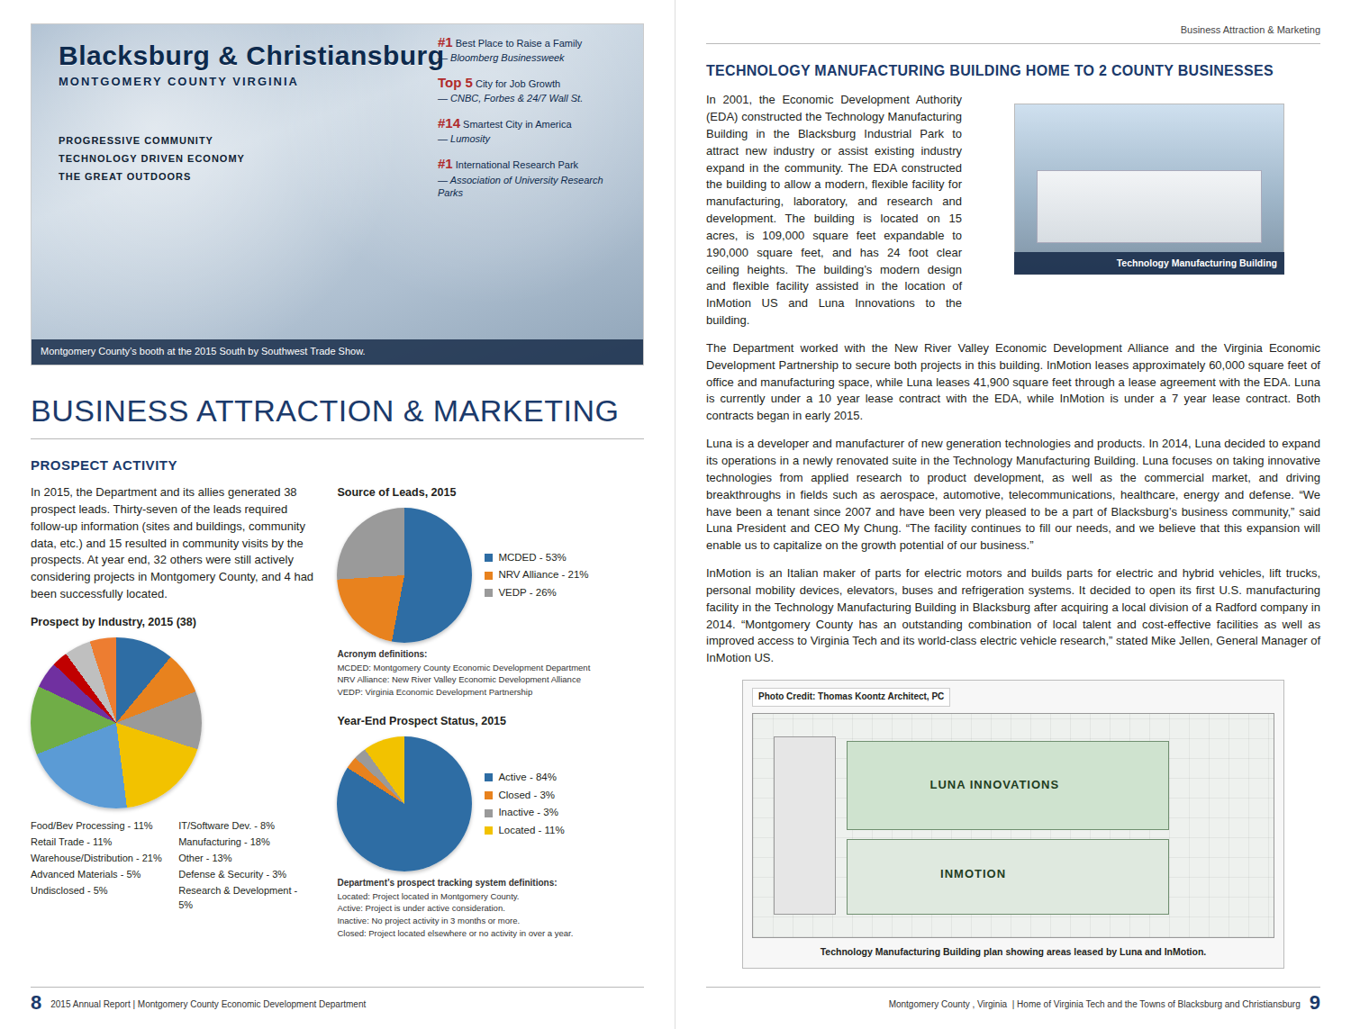Blacksburg & Christiansburg
MONTGOMERY COUNTY VIRGINIA
PROGRESSIVE COMMUNITY
TECHNOLOGY DRIVEN ECONOMY
THE GREAT OUTDOORS
#1 Best Place to Raise a Family
— Bloomberg Businessweek
Top 5 City for Job Growth
— CNBC, Forbes & 24/7 Wall St.
#14 Smartest City in America
— Lumosity
#1 International Research Park
— Association of University Research Parks
Montgomery County’s booth at the 2015 South by Southwest Trade Show.
BUSINESS ATTRACTION & MARKETING
PROSPECT ACTIVITY
In 2015, the Department and its allies generated 38 prospect leads. Thirty-seven of the leads required follow-up information (sites and buildings, community data, etc.) and 15 resulted in community visits by the prospects. At year end, 32 others were still actively considering projects in Montgomery County, and 4 had been successfully located.
Prospect by Industry, 2015 (38)
Food/Bev Processing - 11%
IT/Software Dev. - 8%
Retail Trade - 11%
Manufacturing - 18%
Warehouse/Distribution - 21%
Other - 13%
Advanced Materials - 5%
Defense & Security - 3%
Undisclosed - 5%
Research & Development - 5%
Source of Leads, 2015
MCDED - 53%
NRV Alliance - 21%
VEDP - 26%
Acronym definitions:
MCDED: Montgomery County Economic Development Department
NRV Alliance: New River Valley Economic Development Alliance
VEDP: Virginia Economic Development Partnership
Year-End Prospect Status, 2015
Active - 84%
Closed - 3%
Inactive - 3%
Located - 11%
Department’s prospect tracking system definitions:
Located: Project located in Montgomery County.
Active: Project is under active consideration.
Inactive: No project activity in 3 months or more.
Closed: Project located elsewhere or no activity in over a year.
8
2015 Annual Report | Montgomery County Economic Development Department
Business Attraction & Marketing
Technology Manufacturing Building Home to 2 County Businesses
In 2001, the Economic Development Authority (EDA) constructed the Technology Manufacturing Building in the Blacksburg Industrial Park to attract new industry or assist existing industry expand in the community. The EDA constructed the building to allow a modern, flexible facility for manufacturing, laboratory, and research and development. The building is located on 15 acres, is 109,000 square feet expandable to 190,000 square feet, and has 24 foot clear ceiling heights. The building’s modern design and flexible facility assisted in the location of InMotion US and Luna Innovations to the building.
Technology Manufacturing Building
The Department worked with the New River Valley Economic Development Alliance and the Virginia Economic Development Partnership to secure both projects in this building. InMotion leases approximately 60,000 square feet of office and manufacturing space, while Luna leases 41,900 square feet through a lease agreement with the EDA. Luna is currently under a 10 year lease contract with the EDA, while InMotion is under a 7 year lease contract. Both contracts began in early 2015.
Luna is a developer and manufacturer of new generation technologies and products. In 2014, Luna decided to expand its operations in a newly renovated suite in the Technology Manufacturing Building. Luna focuses on taking innovative technologies from applied research to product development, as well as the commercial market, and driving breakthroughs in fields such as aerospace, automotive, telecommunications, healthcare, energy and defense. “We have been a tenant since 2007 and have been very pleased to be a part of Blacksburg’s business community,” said Luna President and CEO My Chung. “The facility continues to fill our needs, and we believe that this expansion will enable us to capitalize on the growth potential of our business.”
InMotion is an Italian maker of parts for electric motors and builds parts for electric and hybrid vehicles, lift trucks, personal mobility devices, elevators, buses and refrigeration systems. It decided to open its first U.S. manufacturing facility in the Technology Manufacturing Building in Blacksburg after acquiring a local division of a Radford company in 2014. “Montgomery County has an outstanding combination of local talent and cost-effective facilities as well as improved access to Virginia Tech and its world-class electric vehicle research,” stated Mike Jellen, General Manager of InMotion US.
Photo Credit: Thomas Koontz Architect, PC
LUNA INNOVATIONS
INMOTION
Technology Manufacturing Building plan showing areas leased by Luna and InMotion.
Montgomery County , Virginia | Home of Virginia Tech and the Towns of Blacksburg and Christiansburg
9